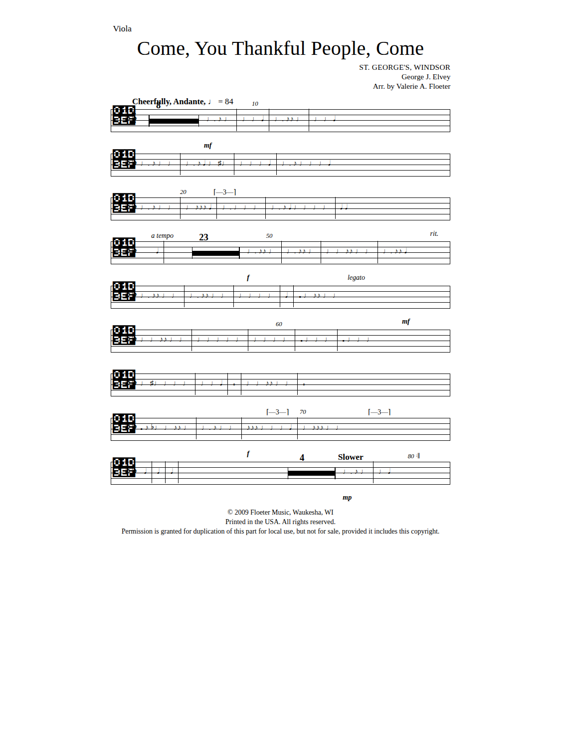Viola
Come, You Thankful People, Come
ST. GEORGE'S, WINDSOR
George J. Elvey
Arr. by Valerie A. Floeter
Cheerfully, Andante, ♩ = 84
8
10
𝏯 ♭♭ 4
4 ♩. ♪ ♩ ♩ ♩ 𝅘𝅥 ♩. ♪♪ ♩ ♩ ♩ 𝅘𝅥
mf
Eight measures rest, then melody begins at measure 9 with mezzo-forte dynamic; rehearsal number 10 above.
𝏯 ♭♭ ♩. ♪ ♩ ♩ ♩. ♪ 𝅘𝅥 ♩ ♯♩ ♩ ♩ ♩ 𝅘𝅥 ♩. ♪ ♩ ♩ ♩ 𝅘𝅥
20
⌈—3—⌉
𝏯 ♭♭ ♩. ♪ ♩ ♩ ♩ ♪♪♪ 𝅘𝅥 ♩. ♩ ♩ ♩ ♩. ♪ 𝅘𝅥 ♩ ♩ ♩ ♩ 𝅘𝅥 𝅘𝅥
rit.
a tempo
23
50
𝏯 ♭♭ 𝅘𝅥 ♩. ♪♪ ♩ ♩. ♪♪ ♩ ♩ ♩ ♪♪ ♩ ♩ ♩. ♪♪ 𝅘𝅥
f
legato
𝏯 ♭♭ ♩. ♪♪ ♩ ♩ ♩. ♪♪ ♩ ♩ ♩ ♩ ♩ ♩ 𝅘𝅥 𝅇 ♩ ♪♪ ♩ ♩
mf
60
𝏯 ♭♭ ♩ ♩ ♪♪ ♩ ♩ ♩ ♩ ♩ ♩ ♩ ♩ ♩ ♩ ♩ 𝅇 ♩ ♩ ♩ 𝅇 ♩ ♩ ♩
𝏯 ♭♭ ♩ ♯♩ ♩ ♩ ♩ ♩ ♩ 𝅘𝅥 𝅅 ♩ ♩ ♪♪ ♩ ♩ 𝅅
⌈—3—⌉
70
⌈—3—⌉
𝏯 ♭♭ 𝅇 ♪ ♭♩ ♩ ♪♪ ♩ ♩. ♪ ♩ ♩ ♪♪♪ ♩ ♩ ♩ 𝅘𝅥 ♩ ♪♪♪ ♩ ♩
f
4
Slower
80 𝄇
𝏯 ♭♭ 𝅘𝅥 𝅘𝅥 𝅘𝅥 ♩. ♪ ♩ ♩ 𝅘𝅥
mp
© 2009 Floeter Music, Waukesha, WI
Printed in the USA. All rights reserved.
Permission is granted for duplication of this part for local use, but not for sale, provided it includes this copyright.